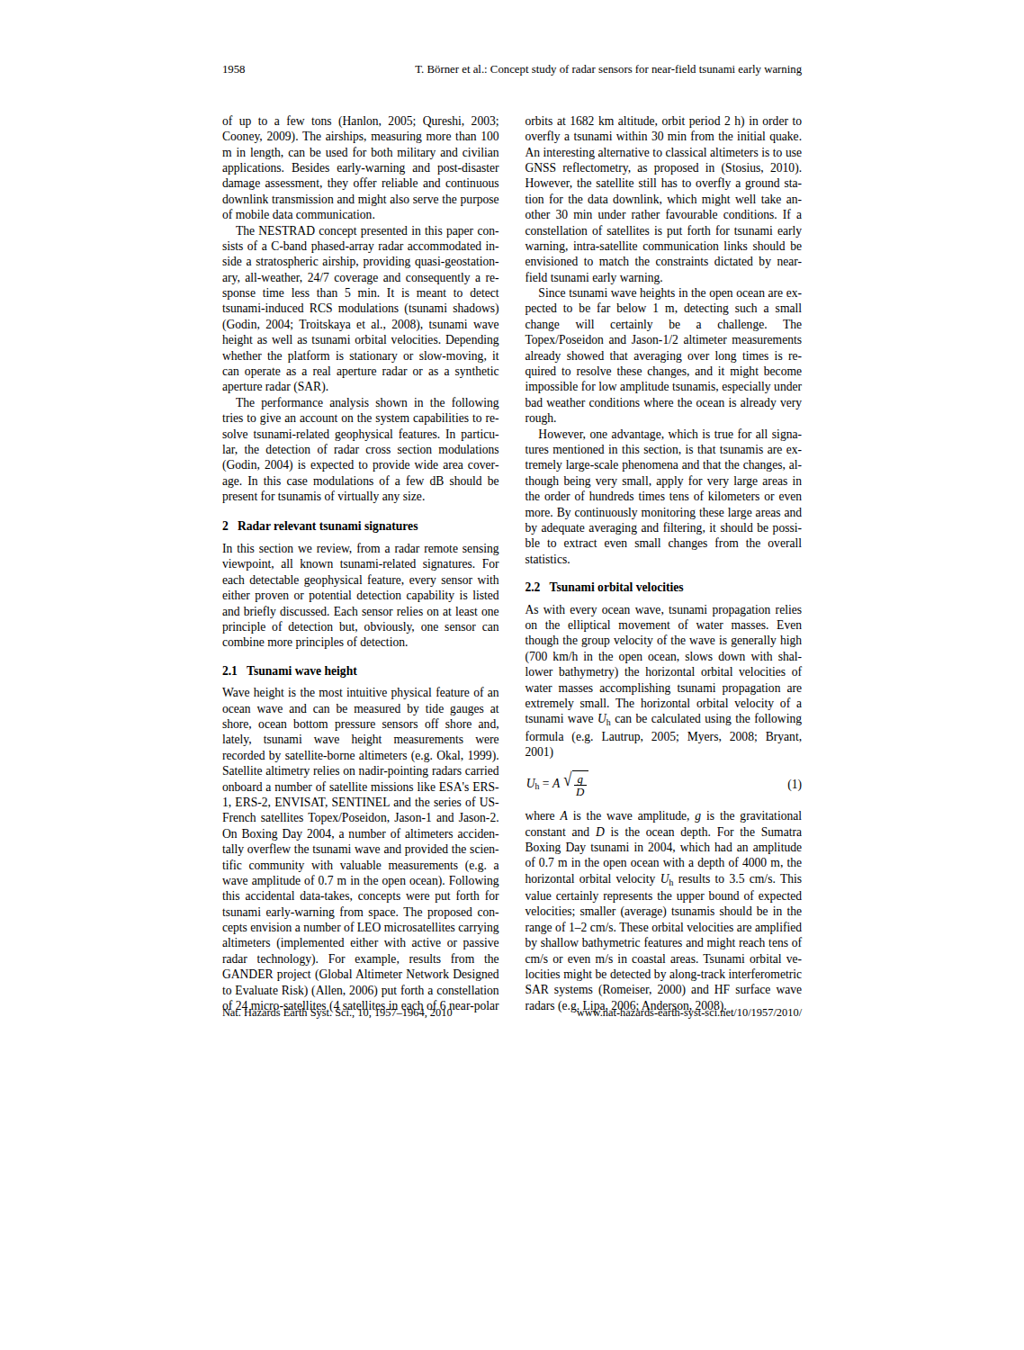1958 T. Börner et al.: Concept study of radar sensors for near-field tsunami early warning
of up to a few tons (Hanlon, 2005; Qureshi, 2003; Cooney, 2009). The airships, measuring more than 100 m in length, can be used for both military and civilian applications. Besides early-warning and post-disaster damage assessment, they offer reliable and continuous downlink transmission and might also serve the purpose of mobile data communication.
The NESTRAD concept presented in this paper consists of a C-band phased-array radar accommodated inside a stratospheric airship, providing quasi-geostationary, all-weather, 24/7 coverage and consequently a response time less than 5 min. It is meant to detect tsunami-induced RCS modulations (tsunami shadows) (Godin, 2004; Troitskaya et al., 2008), tsunami wave height as well as tsunami orbital velocities. Depending whether the platform is stationary or slow-moving, it can operate as a real aperture radar or as a synthetic aperture radar (SAR).
The performance analysis shown in the following tries to give an account on the system capabilities to resolve tsunami-related geophysical features. In particular, the detection of radar cross section modulations (Godin, 2004) is expected to provide wide area coverage. In this case modulations of a few dB should be present for tsunamis of virtually any size.
2 Radar relevant tsunami signatures
In this section we review, from a radar remote sensing viewpoint, all known tsunami-related signatures. For each detectable geophysical feature, every sensor with either proven or potential detection capability is listed and briefly discussed. Each sensor relies on at least one principle of detection but, obviously, one sensor can combine more principles of detection.
2.1 Tsunami wave height
Wave height is the most intuitive physical feature of an ocean wave and can be measured by tide gauges at shore, ocean bottom pressure sensors off shore and, lately, tsunami wave height measurements were recorded by satellite-borne altimeters (e.g. Okal, 1999). Satellite altimetry relies on nadir-pointing radars carried onboard a number of satellite missions like ESA's ERS-1, ERS-2, ENVISAT, SENTINEL and the series of US-French satellites Topex/Poseidon, Jason-1 and Jason-2. On Boxing Day 2004, a number of altimeters accidentally overflew the tsunami wave and provided the scientific community with valuable measurements (e.g. a wave amplitude of 0.7 m in the open ocean). Following this accidental data-takes, concepts were put forth for tsunami early-warning from space. The proposed concepts envision a number of LEO microsatellites carrying altimeters (implemented either with active or passive radar technology). For example, results from the GANDER project (Global Altimeter Network Designed to Evaluate Risk) (Allen, 2006) put forth a constellation of 24 micro-satellites (4 satellites in each of 6 near-polar orbits at 1682 km altitude, orbit period 2 h) in order to overfly a tsunami within 30 min from the initial quake. An interesting alternative to classical altimeters is to use GNSS reflectometry, as proposed in (Stosius, 2010). However, the satellite still has to overfly a ground station for the data downlink, which might well take another 30 min under rather favourable conditions. If a constellation of satellites is put forth for tsunami early warning, intra-satellite communication links should be envisioned to match the constraints dictated by near-field tsunami early warning.
Since tsunami wave heights in the open ocean are expected to be far below 1 m, detecting such a small change will certainly be a challenge. The Topex/Poseidon and Jason-1/2 altimeter measurements already showed that averaging over long times is required to resolve these changes, and it might become impossible for low amplitude tsunamis, especially under bad weather conditions where the ocean is already very rough.
However, one advantage, which is true for all signatures mentioned in this section, is that tsunamis are extremely large-scale phenomena and that the changes, although being very small, apply for very large areas in the order of hundreds times tens of kilometers or even more. By continuously monitoring these large areas and by adequate averaging and filtering, it should be possible to extract even small changes from the overall statistics.
2.2 Tsunami orbital velocities
As with every ocean wave, tsunami propagation relies on the elliptical movement of water masses. Even though the group velocity of the wave is generally high (700 km/h in the open ocean, slows down with shallower bathymetry) the horizontal orbital velocities of water masses accomplishing tsunami propagation are extremely small. The horizontal orbital velocity of a tsunami wave Uh can be calculated using the following formula (e.g. Lautrup, 2005; Myers, 2008; Bryant, 2001)
Uh = A √gD (1)
where A is the wave amplitude, g is the gravitational constant and D is the ocean depth. For the Sumatra Boxing Day tsunami in 2004, which had an amplitude of 0.7 m in the open ocean with a depth of 4000 m, the horizontal orbital velocity Uh results to 3.5 cm/s. This value certainly represents the upper bound of expected velocities; smaller (average) tsunamis should be in the range of 1–2 cm/s. These orbital velocities are amplified by shallow bathymetric features and might reach tens of cm/s or even m/s in coastal areas. Tsunami orbital velocities might be detected by along-track interferometric SAR systems (Romeiser, 2000) and HF surface wave radars (e.g. Lipa, 2006; Anderson, 2008).
Nat. Hazards Earth Syst. Sci., 10, 1957–1964, 2010 www.nat-hazards-earth-syst-sci.net/10/1957/2010/